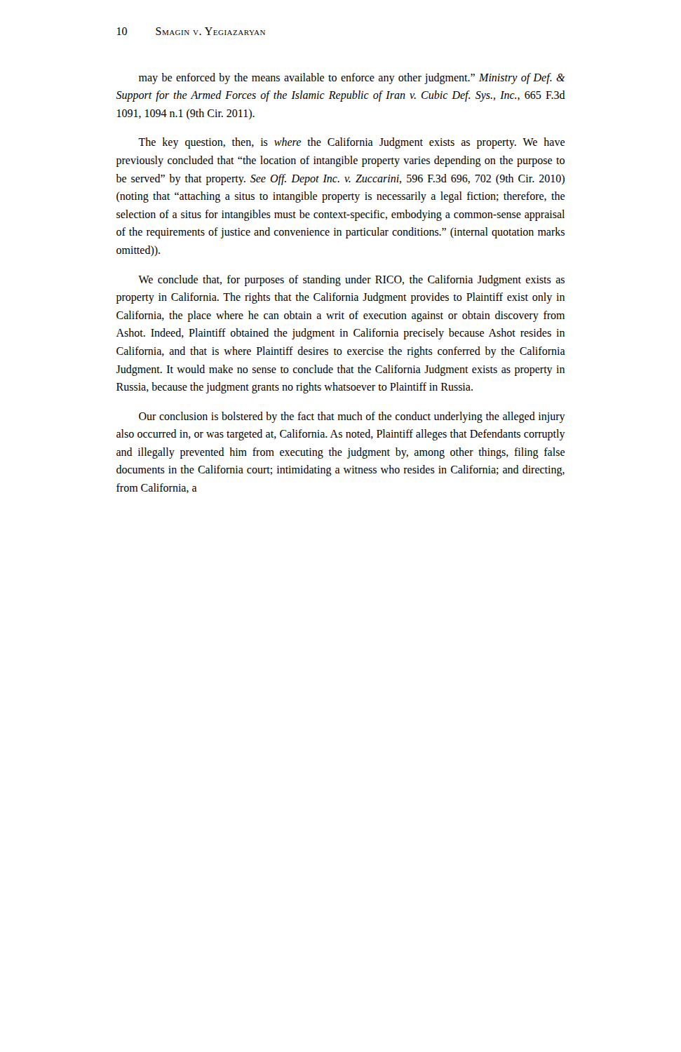10 Smagin v. Yegiazaryan
may be enforced by the means available to enforce any other judgment.” Ministry of Def. & Support for the Armed Forces of the Islamic Republic of Iran v. Cubic Def. Sys., Inc., 665 F.3d 1091, 1094 n.1 (9th Cir. 2011).
The key question, then, is where the California Judgment exists as property. We have previously concluded that “the location of intangible property varies depending on the purpose to be served” by that property. See Off. Depot Inc. v. Zuccarini, 596 F.3d 696, 702 (9th Cir. 2010) (noting that “attaching a situs to intangible property is necessarily a legal fiction; therefore, the selection of a situs for intangibles must be context-specific, embodying a common-sense appraisal of the requirements of justice and convenience in particular conditions.” (internal quotation marks omitted)).
We conclude that, for purposes of standing under RICO, the California Judgment exists as property in California. The rights that the California Judgment provides to Plaintiff exist only in California, the place where he can obtain a writ of execution against or obtain discovery from Ashot. Indeed, Plaintiff obtained the judgment in California precisely because Ashot resides in California, and that is where Plaintiff desires to exercise the rights conferred by the California Judgment. It would make no sense to conclude that the California Judgment exists as property in Russia, because the judgment grants no rights whatsoever to Plaintiff in Russia.
Our conclusion is bolstered by the fact that much of the conduct underlying the alleged injury also occurred in, or was targeted at, California. As noted, Plaintiff alleges that Defendants corruptly and illegally prevented him from executing the judgment by, among other things, filing false documents in the California court; intimidating a witness who resides in California; and directing, from California, a